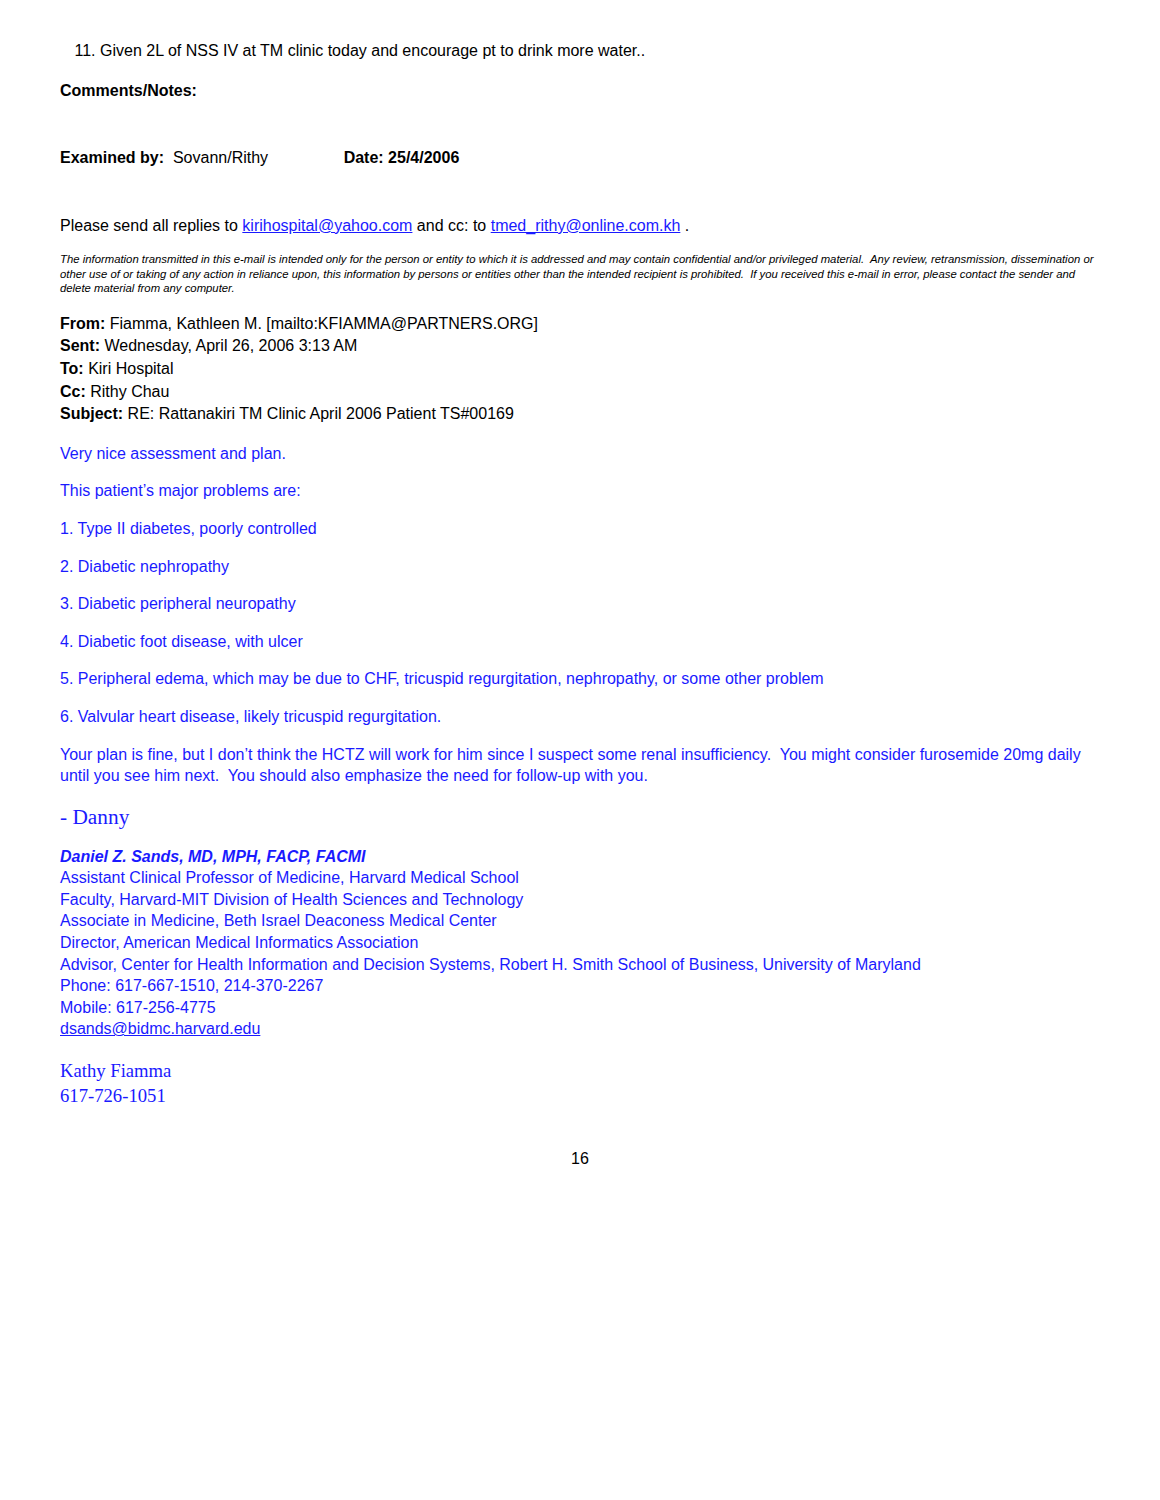Given 2L of NSS IV at TM clinic today and encourage pt to drink more water..
Comments/Notes:
Examined by: Sovann/Rithy Date: 25/4/2006
Please send all replies to kirihospital@yahoo.com and cc: to tmed_rithy@online.com.kh .
The information transmitted in this e-mail is intended only for the person or entity to which it is addressed and may contain confidential and/or privileged material. Any review, retransmission, dissemination or other use of or taking of any action in reliance upon, this information by persons or entities other than the intended recipient is prohibited. If you received this e-mail in error, please contact the sender and delete material from any computer.
From: Fiamma, Kathleen M. [mailto:KFIAMMA@PARTNERS.ORG]
Sent: Wednesday, April 26, 2006 3:13 AM
To: Kiri Hospital
Cc: Rithy Chau
Subject: RE: Rattanakiri TM Clinic April 2006 Patient TS#00169
Very nice assessment and plan.
This patient’s major problems are:
1. Type II diabetes, poorly controlled
2. Diabetic nephropathy
3. Diabetic peripheral neuropathy
4. Diabetic foot disease, with ulcer
5. Peripheral edema, which may be due to CHF, tricuspid regurgitation, nephropathy, or some other problem
6. Valvular heart disease, likely tricuspid regurgitation.
Your plan is fine, but I don’t think the HCTZ will work for him since I suspect some renal insufficiency. You might consider furosemide 20mg daily until you see him next. You should also emphasize the need for follow-up with you.
- Danny
Daniel Z. Sands, MD, MPH, FACP, FACMI
Assistant Clinical Professor of Medicine, Harvard Medical School
Faculty, Harvard-MIT Division of Health Sciences and Technology
Associate in Medicine, Beth Israel Deaconess Medical Center
Director, American Medical Informatics Association
Advisor, Center for Health Information and Decision Systems, Robert H. Smith School of Business, University of Maryland
Phone: 617-667-1510, 214-370-2267
Mobile: 617-256-4775
dsands@bidmc.harvard.edu
Kathy Fiamma
617-726-1051
16